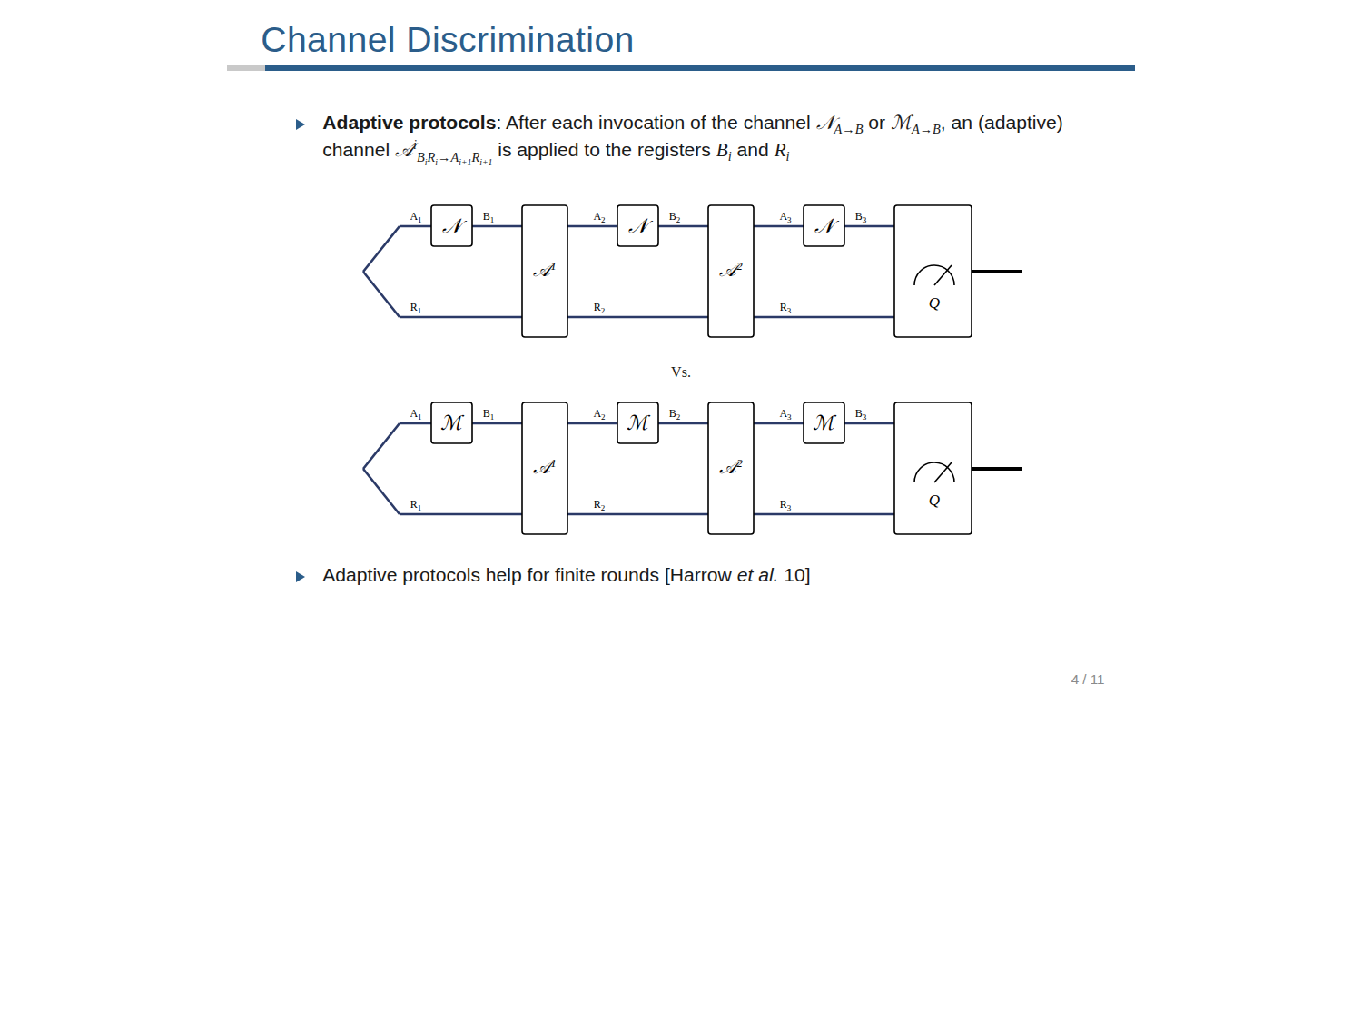Channel Discrimination
Adaptive protocols: After each invocation of the channel 𝒩A→B or ℳA→B, an (adaptive) channel 𝒜iBiRi→Ai+1Ri+1 is applied to the registers Bi and Ri
𝒩 𝒩 𝒩 𝒜1 𝒜2 Q A1 B1 x A2 B2 A3 B3 R1 R2 R3
Vs.
ℳ ℳ ℳ 𝒜1 𝒜2 Q A1 B1 A2 B2 A3 B3 R1 R2 R3
Adaptive protocols help for finite rounds [Harrow et al. 10]
4 / 11